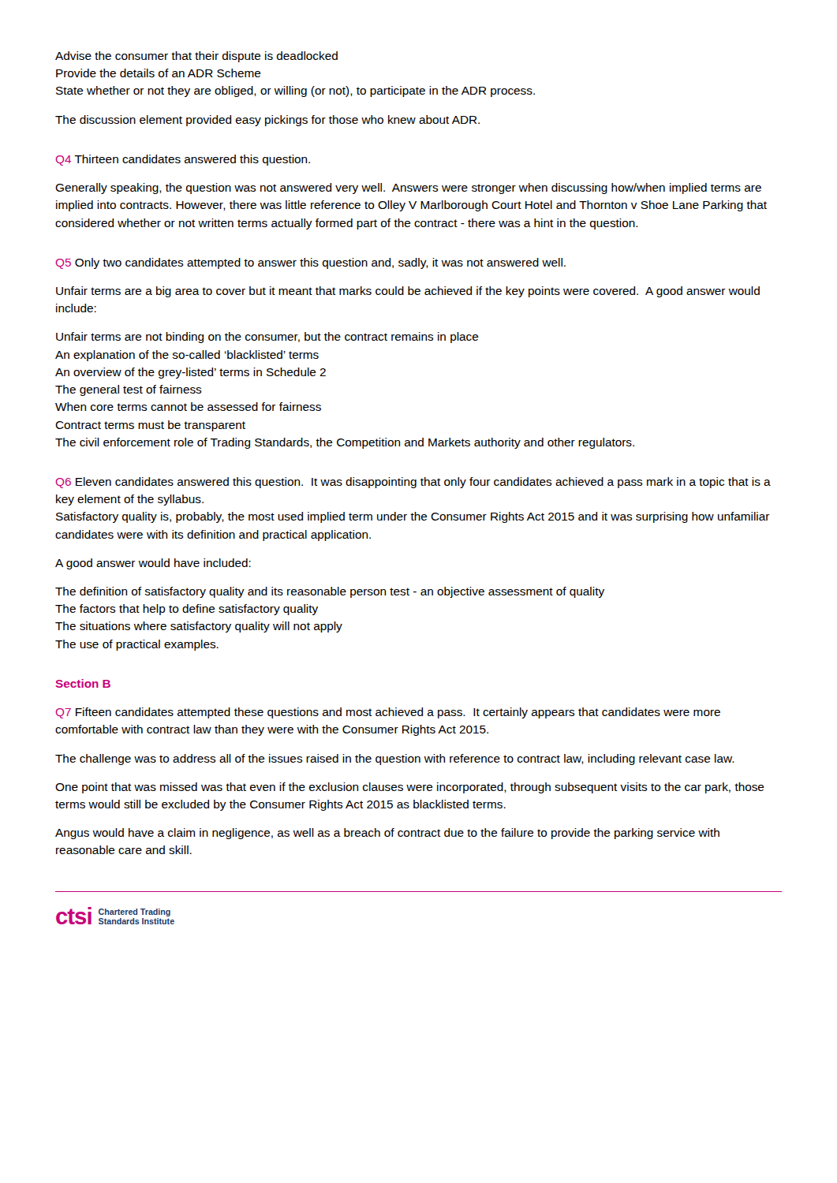Advise the consumer that their dispute is deadlocked
Provide the details of an ADR Scheme
State whether or not they are obliged, or willing (or not), to participate in the ADR process.
The discussion element provided easy pickings for those who knew about ADR.
Q4 Thirteen candidates answered this question.
Generally speaking, the question was not answered very well. Answers were stronger when discussing how/when implied terms are implied into contracts. However, there was little reference to Olley V Marlborough Court Hotel and Thornton v Shoe Lane Parking that considered whether or not written terms actually formed part of the contract - there was a hint in the question.
Q5 Only two candidates attempted to answer this question and, sadly, it was not answered well.
Unfair terms are a big area to cover but it meant that marks could be achieved if the key points were covered. A good answer would include:
Unfair terms are not binding on the consumer, but the contract remains in place
An explanation of the so-called ‘blacklisted’ terms
An overview of the grey-listed’ terms in Schedule 2
The general test of fairness
When core terms cannot be assessed for fairness
Contract terms must be transparent
The civil enforcement role of Trading Standards, the Competition and Markets authority and other regulators.
Q6 Eleven candidates answered this question. It was disappointing that only four candidates achieved a pass mark in a topic that is a key element of the syllabus.
Satisfactory quality is, probably, the most used implied term under the Consumer Rights Act 2015 and it was surprising how unfamiliar candidates were with its definition and practical application.
A good answer would have included:
The definition of satisfactory quality and its reasonable person test - an objective assessment of quality
The factors that help to define satisfactory quality
The situations where satisfactory quality will not apply
The use of practical examples.
Section B
Q7 Fifteen candidates attempted these questions and most achieved a pass. It certainly appears that candidates were more comfortable with contract law than they were with the Consumer Rights Act 2015.
The challenge was to address all of the issues raised in the question with reference to contract law, including relevant case law.
One point that was missed was that even if the exclusion clauses were incorporated, through subsequent visits to the car park, those terms would still be excluded by the Consumer Rights Act 2015 as blacklisted terms.
Angus would have a claim in negligence, as well as a breach of contract due to the failure to provide the parking service with reasonable care and skill.
ctsi Chartered Trading
Standards Institute